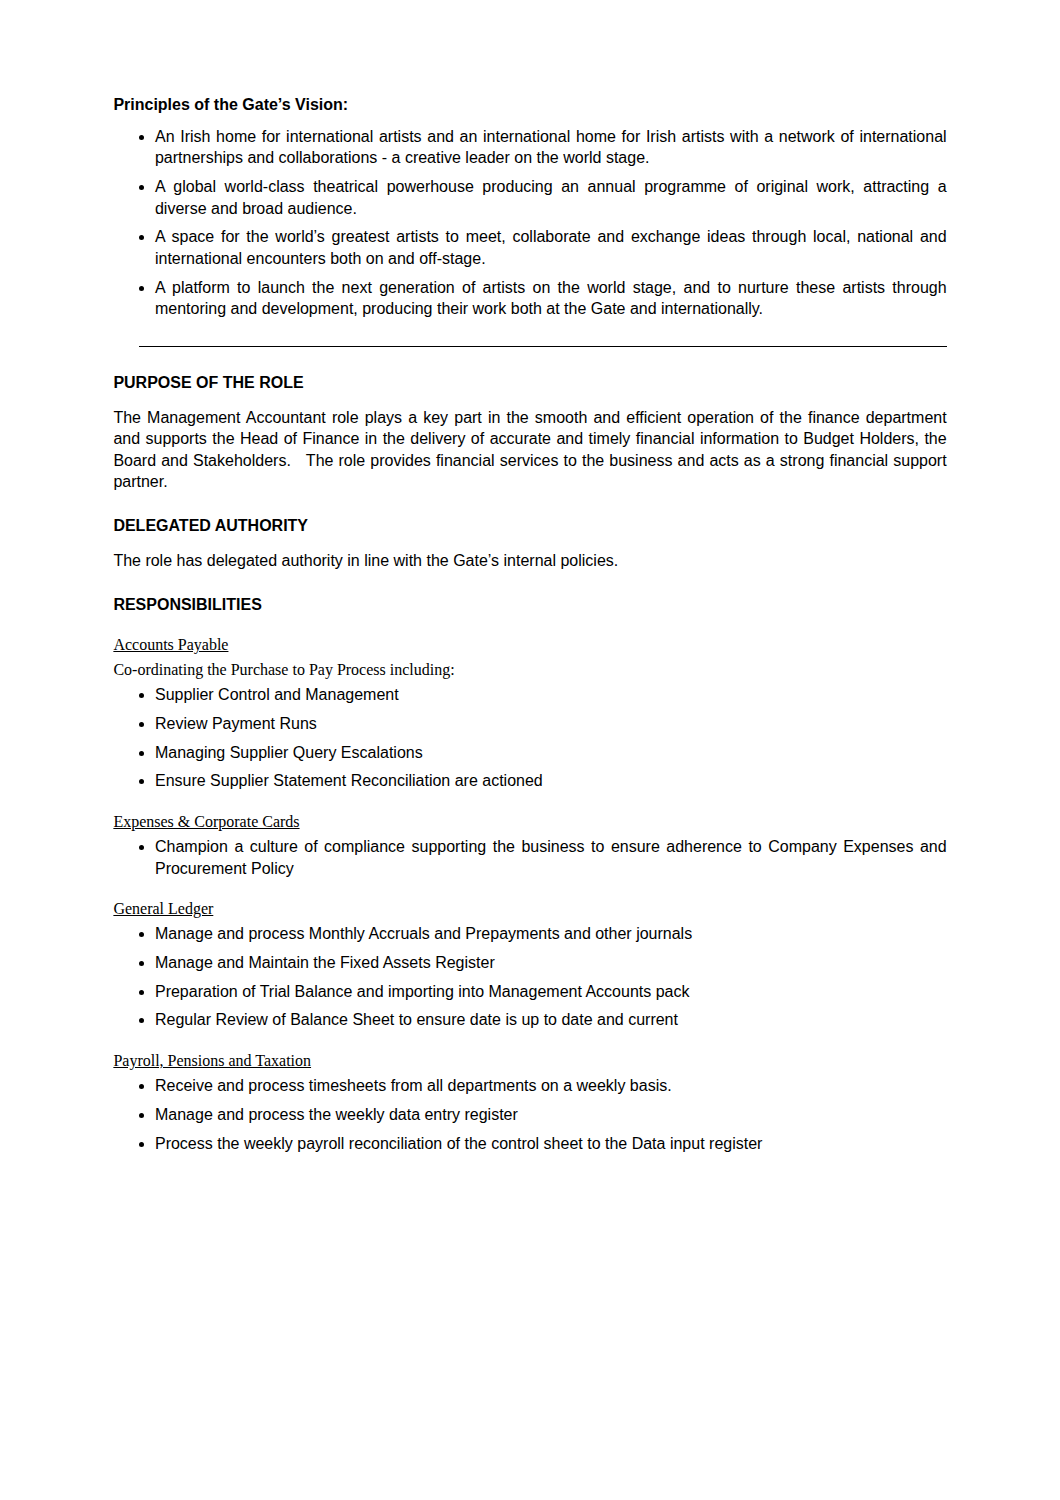Principles of the Gate’s Vision:
An Irish home for international artists and an international home for Irish artists with a network of international partnerships and collaborations - a creative leader on the world stage.
A global world-class theatrical powerhouse producing an annual programme of original work, attracting a diverse and broad audience.
A space for the world’s greatest artists to meet, collaborate and exchange ideas through local, national and international encounters both on and off-stage.
A platform to launch the next generation of artists on the world stage, and to nurture these artists through mentoring and development, producing their work both at the Gate and internationally.
PURPOSE OF THE ROLE
The Management Accountant role plays a key part in the smooth and efficient operation of the finance department and supports the Head of Finance in the delivery of accurate and timely financial information to Budget Holders, the Board and Stakeholders. The role provides financial services to the business and acts as a strong financial support partner.
DELEGATED AUTHORITY
The role has delegated authority in line with the Gate’s internal policies.
RESPONSIBILITIES
Accounts Payable
Co-ordinating the Purchase to Pay Process including:
Supplier Control and Management
Review Payment Runs
Managing Supplier Query Escalations
Ensure Supplier Statement Reconciliation are actioned
Expenses & Corporate Cards
Champion a culture of compliance supporting the business to ensure adherence to Company Expenses and Procurement Policy
General Ledger
Manage and process Monthly Accruals and Prepayments and other journals
Manage and Maintain the Fixed Assets Register
Preparation of Trial Balance and importing into Management Accounts pack
Regular Review of Balance Sheet to ensure date is up to date and current
Payroll, Pensions and Taxation
Receive and process timesheets from all departments on a weekly basis.
Manage and process the weekly data entry register
Process the weekly payroll reconciliation of the control sheet to the Data input register